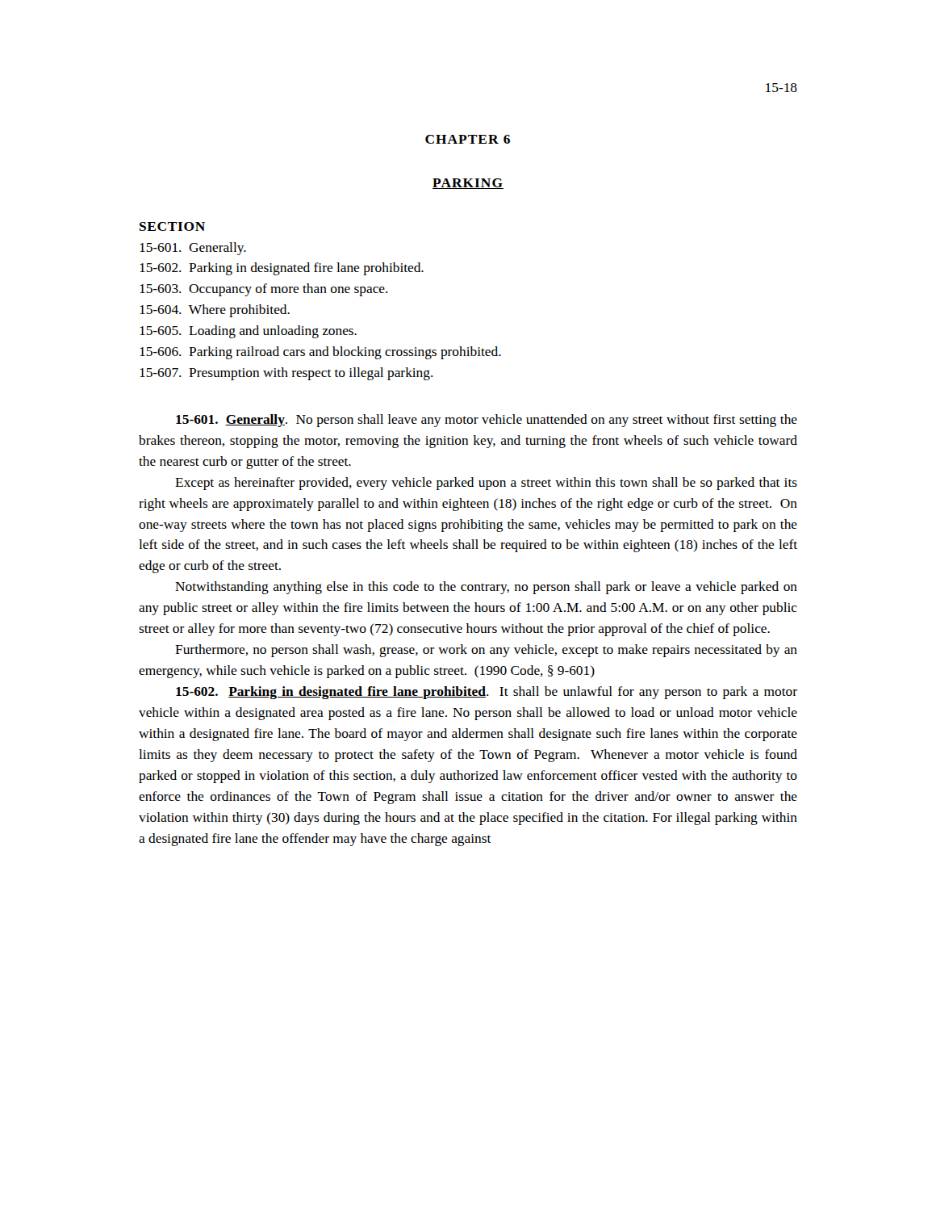15-18
CHAPTER 6
PARKING
SECTION
15-601. Generally.
15-602. Parking in designated fire lane prohibited.
15-603. Occupancy of more than one space.
15-604. Where prohibited.
15-605. Loading and unloading zones.
15-606. Parking railroad cars and blocking crossings prohibited.
15-607. Presumption with respect to illegal parking.
15-601. Generally. No person shall leave any motor vehicle unattended on any street without first setting the brakes thereon, stopping the motor, removing the ignition key, and turning the front wheels of such vehicle toward the nearest curb or gutter of the street.
Except as hereinafter provided, every vehicle parked upon a street within this town shall be so parked that its right wheels are approximately parallel to and within eighteen (18) inches of the right edge or curb of the street. On one-way streets where the town has not placed signs prohibiting the same, vehicles may be permitted to park on the left side of the street, and in such cases the left wheels shall be required to be within eighteen (18) inches of the left edge or curb of the street.
Notwithstanding anything else in this code to the contrary, no person shall park or leave a vehicle parked on any public street or alley within the fire limits between the hours of 1:00 A.M. and 5:00 A.M. or on any other public street or alley for more than seventy-two (72) consecutive hours without the prior approval of the chief of police.
Furthermore, no person shall wash, grease, or work on any vehicle, except to make repairs necessitated by an emergency, while such vehicle is parked on a public street. (1990 Code, § 9-601)
15-602. Parking in designated fire lane prohibited. It shall be unlawful for any person to park a motor vehicle within a designated area posted as a fire lane. No person shall be allowed to load or unload motor vehicle within a designated fire lane. The board of mayor and aldermen shall designate such fire lanes within the corporate limits as they deem necessary to protect the safety of the Town of Pegram. Whenever a motor vehicle is found parked or stopped in violation of this section, a duly authorized law enforcement officer vested with the authority to enforce the ordinances of the Town of Pegram shall issue a citation for the driver and/or owner to answer the violation within thirty (30) days during the hours and at the place specified in the citation. For illegal parking within a designated fire lane the offender may have the charge against